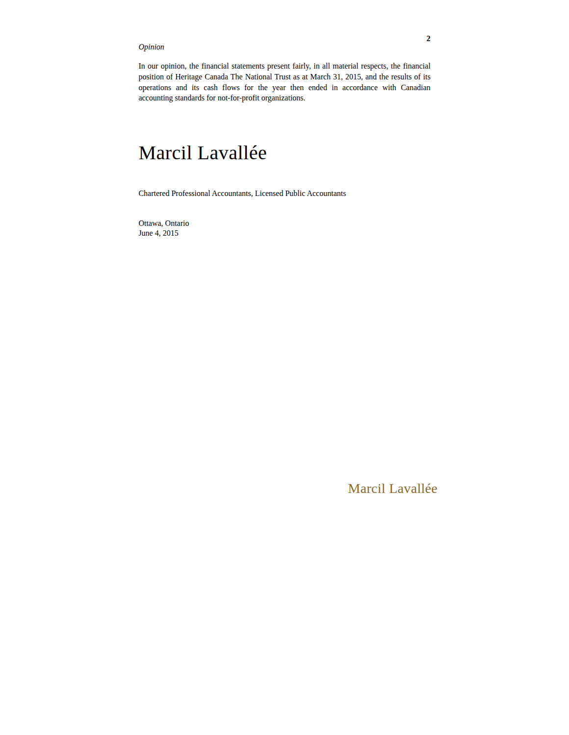2
Opinion
In our opinion, the financial statements present fairly, in all material respects, the financial position of Heritage Canada The National Trust as at March 31, 2015, and the results of its operations and its cash flows for the year then ended in accordance with Canadian accounting standards for not-for-profit organizations.
Marcil Lavallée
Chartered Professional Accountants, Licensed Public Accountants
Ottawa, Ontario
June 4, 2015
Marcil Lavallée